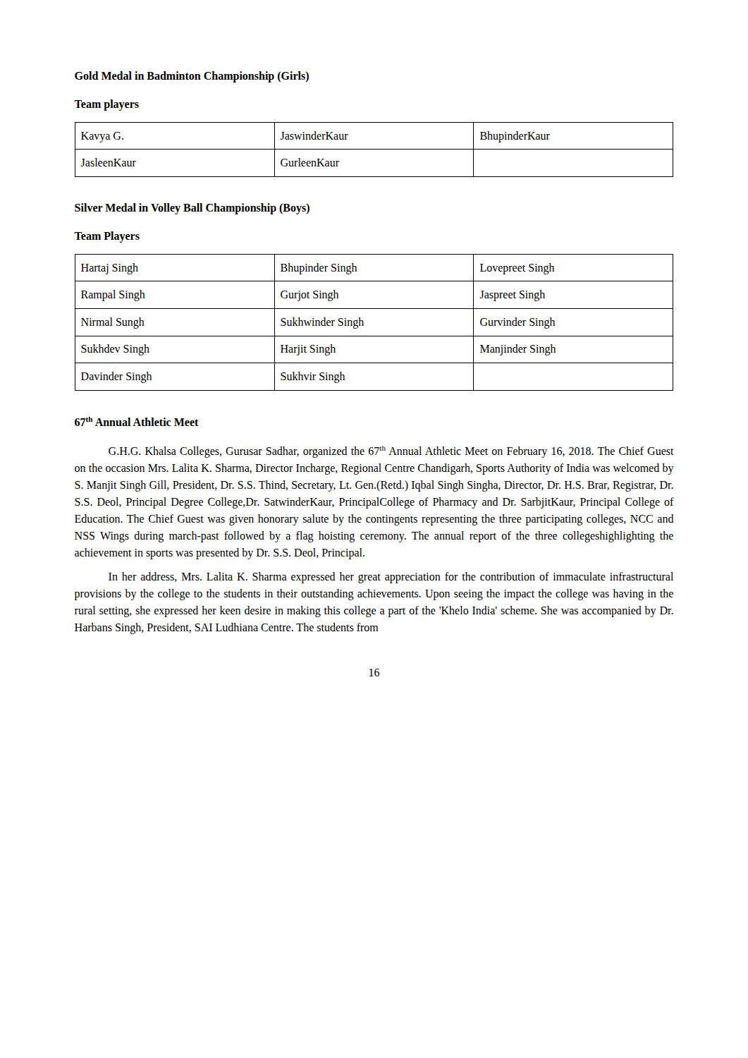Gold Medal in Badminton Championship (Girls)
Team players
| Kavya G. | JaswinderKaur | BhupinderKaur |
| JasleenKaur | GurleenKaur | |
Silver Medal in Volley Ball Championship (Boys)
Team Players
| Hartaj Singh | Bhupinder Singh | Lovepreet Singh |
| Rampal Singh | Gurjot Singh | Jaspreet Singh |
| Nirmal Sungh | Sukhwinder Singh | Gurvinder Singh |
| Sukhdev Singh | Harjit Singh | Manjinder Singh |
| Davinder Singh | Sukhvir Singh | |
67th Annual Athletic Meet
G.H.G. Khalsa Colleges, Gurusar Sadhar, organized the 67th Annual Athletic Meet on February 16, 2018. The Chief Guest on the occasion Mrs. Lalita K. Sharma, Director Incharge, Regional Centre Chandigarh, Sports Authority of India was welcomed by S. Manjit Singh Gill, President, Dr. S.S. Thind, Secretary, Lt. Gen.(Retd.) Iqbal Singh Singha, Director, Dr. H.S. Brar, Registrar, Dr. S.S. Deol, Principal Degree College,Dr. SatwinderKaur, PrincipalCollege of Pharmacy and Dr. SarbjitKaur, Principal College of Education. The Chief Guest was given honorary salute by the contingents representing the three participating colleges, NCC and NSS Wings during march-past followed by a flag hoisting ceremony. The annual report of the three collegeshighlighting the achievement in sports was presented by Dr. S.S. Deol, Principal.
In her address, Mrs. Lalita K. Sharma expressed her great appreciation for the contribution of immaculate infrastructural provisions by the college to the students in their outstanding achievements. Upon seeing the impact the college was having in the rural setting, she expressed her keen desire in making this college a part of the 'Khelo India' scheme. She was accompanied by Dr. Harbans Singh, President, SAI Ludhiana Centre. The students from
16